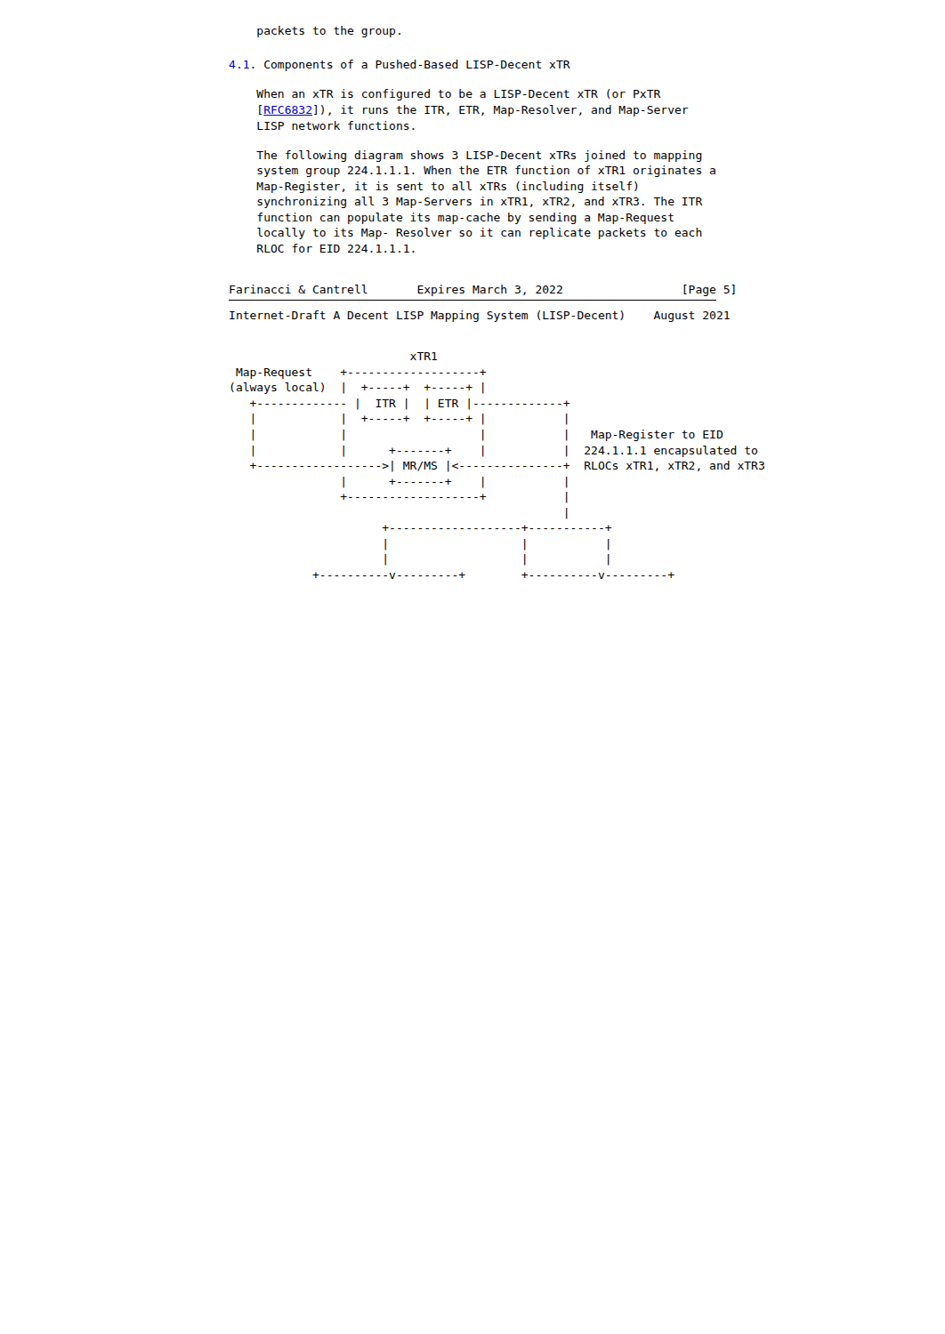packets to the group.
4.1. Components of a Pushed-Based LISP-Decent xTR
When an xTR is configured to be a LISP-Decent xTR (or PxTR [RFC6832]), it runs the ITR, ETR, Map-Resolver, and Map-Server LISP network functions.
The following diagram shows 3 LISP-Decent xTRs joined to mapping system group 224.1.1.1. When the ETR function of xTR1 originates a Map-Register, it is sent to all xTRs (including itself) synchronizing all 3 Map-Servers in xTR1, xTR2, and xTR3. The ITR function can populate its map-cache by sending a Map-Request locally to its Map- Resolver so it can replicate packets to each RLOC for EID 224.1.1.1.
Farinacci & Cantrell Expires March 3, 2022 [Page 5]
Internet-Draft A Decent LISP Mapping System (LISP-Decent) August 2021
                          xTR1
 Map-Request    +-------------------+
(always local)  |  +-----+  +-----+ |
   +------------- |  ITR |  | ETR |-------------+
   |            |  +-----+  +-----+ |           |
   |            |                   |           |   Map-Register to EID
   |            |      +-------+    |           |  224.1.1.1 encapsulated to
   +------------------>| MR/MS |<---------------+  RLOCs xTR1, xTR2, and xTR3
                |      +-------+    |           |
                +-------------------+           |
                                                |
                      +-------------------+-----------+
                      |                   |           |
                      |                   |           |
            +----------v---------+        +----------v---------+